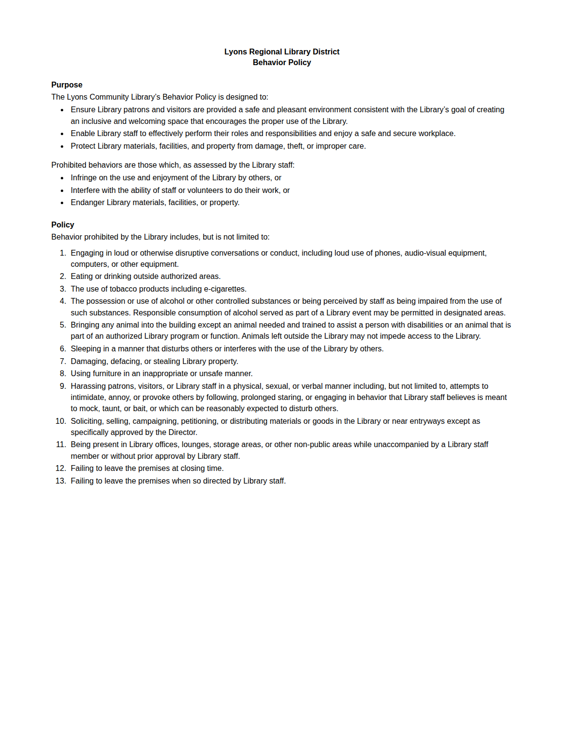Lyons Regional Library District Behavior Policy
Purpose
The Lyons Community Library’s Behavior Policy is designed to:
Ensure Library patrons and visitors are provided a safe and pleasant environment consistent with the Library’s goal of creating an inclusive and welcoming space that encourages the proper use of the Library.
Enable Library staff to effectively perform their roles and responsibilities and enjoy a safe and secure workplace.
Protect Library materials, facilities, and property from damage, theft, or improper care.
Prohibited behaviors are those which, as assessed by the Library staff:
Infringe on the use and enjoyment of the Library by others, or
Interfere with the ability of staff or volunteers to do their work, or
Endanger Library materials, facilities, or property.
Policy
Behavior prohibited by the Library includes, but is not limited to:
Engaging in loud or otherwise disruptive conversations or conduct, including loud use of phones, audio-visual equipment, computers, or other equipment.
Eating or drinking outside authorized areas.
The use of tobacco products including e-cigarettes.
The possession or use of alcohol or other controlled substances or being perceived by staff as being impaired from the use of such substances. Responsible consumption of alcohol served as part of a Library event may be permitted in designated areas.
Bringing any animal into the building except an animal needed and trained to assist a person with disabilities or an animal that is part of an authorized Library program or function. Animals left outside the Library may not impede access to the Library.
Sleeping in a manner that disturbs others or interferes with the use of the Library by others.
Damaging, defacing, or stealing Library property.
Using furniture in an inappropriate or unsafe manner.
Harassing patrons, visitors, or Library staff in a physical, sexual, or verbal manner including, but not limited to, attempts to intimidate, annoy, or provoke others by following, prolonged staring, or engaging in behavior that Library staff believes is meant to mock, taunt, or bait, or which can be reasonably expected to disturb others.
Soliciting, selling, campaigning, petitioning, or distributing materials or goods in the Library or near entryways except as specifically approved by the Director.
Being present in Library offices, lounges, storage areas, or other non-public areas while unaccompanied by a Library staff member or without prior approval by Library staff.
Failing to leave the premises at closing time.
Failing to leave the premises when so directed by Library staff.